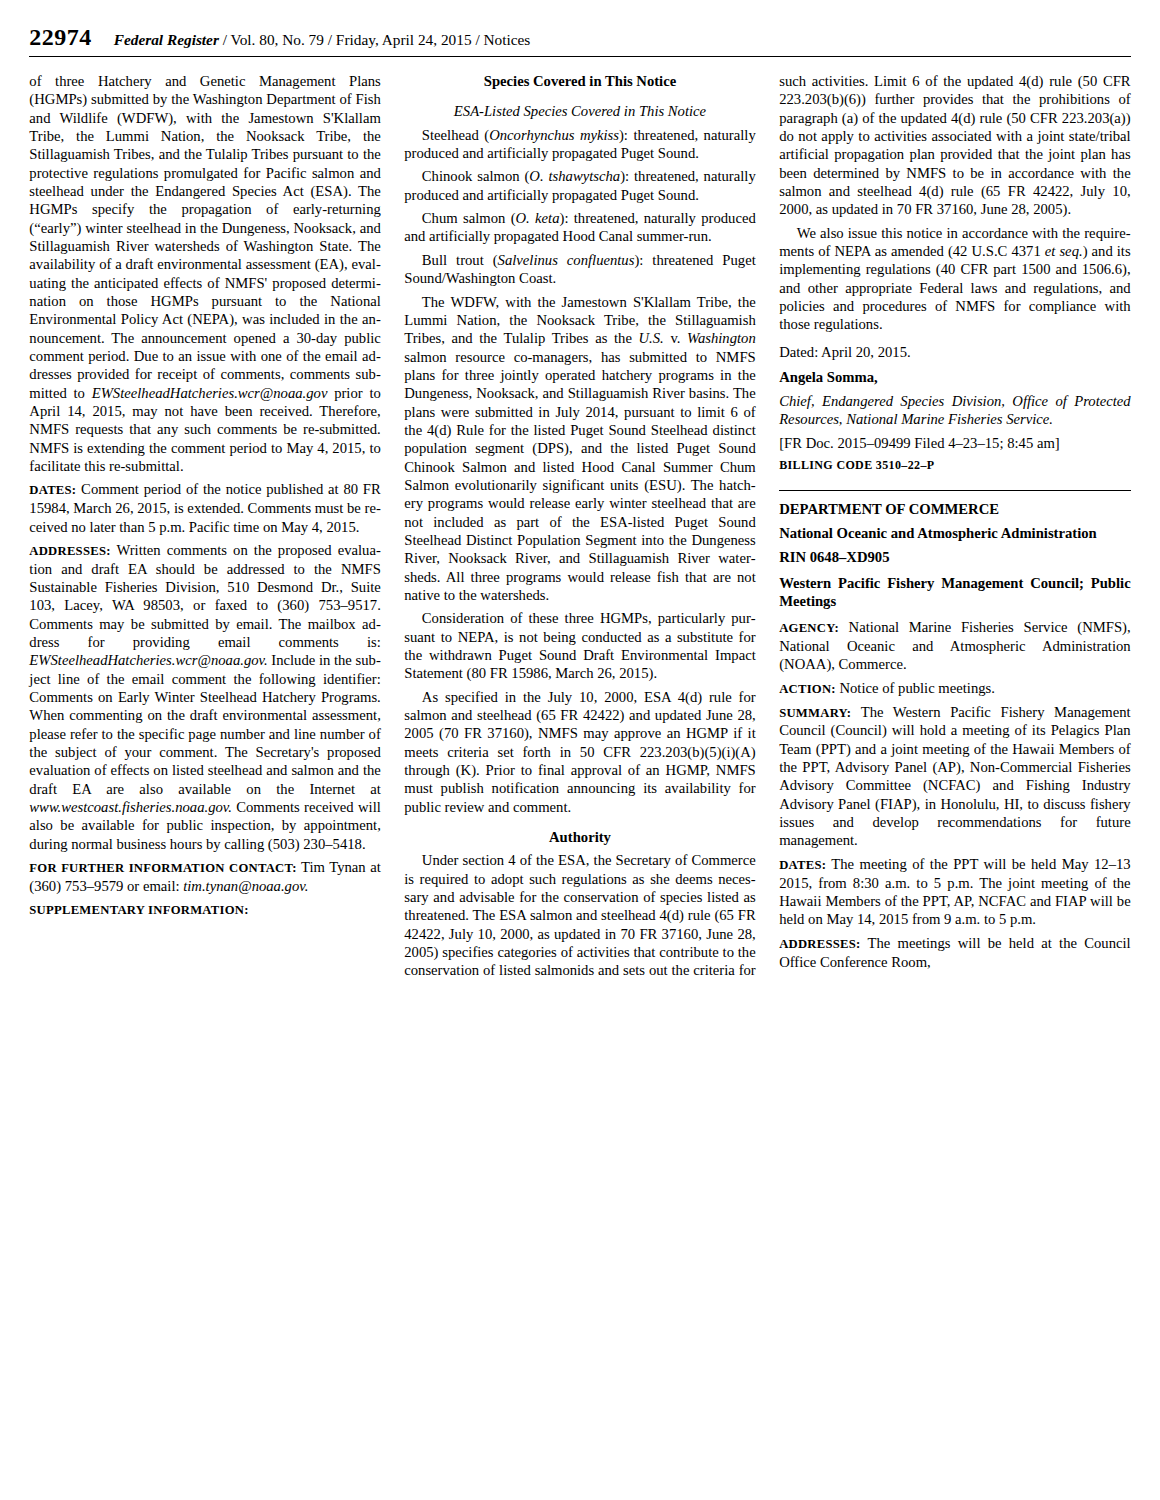22974
Federal Register / Vol. 80, No. 79 / Friday, April 24, 2015 / Notices
of three Hatchery and Genetic Management Plans (HGMPs) submitted by the Washington Department of Fish and Wildlife (WDFW), with the Jamestown S'Klallam Tribe, the Lummi Nation, the Nooksack Tribe, the Stillaguamish Tribes, and the Tulalip Tribes pursuant to the protective regulations promulgated for Pacific salmon and steelhead under the Endangered Species Act (ESA). The HGMPs specify the propagation of early-returning (“early”) winter steelhead in the Dungeness, Nooksack, and Stillaguamish River watersheds of Washington State. The availability of a draft environmental assessment (EA), evaluating the anticipated effects of NMFS' proposed determination on those HGMPs pursuant to the National Environmental Policy Act (NEPA), was included in the announcement. The announcement opened a 30-day public comment period. Due to an issue with one of the email addresses provided for receipt of comments, comments submitted to EWSteelheadHatcheries.wcr@noaa.gov prior to April 14, 2015, may not have been received. Therefore, NMFS requests that any such comments be re-submitted. NMFS is extending the comment period to May 4, 2015, to facilitate this re-submittal.
Dates: Comment period of the notice published at 80 FR 15984, March 26, 2015, is extended. Comments must be received no later than 5 p.m. Pacific time on May 4, 2015.
Addresses: Written comments on the proposed evaluation and draft EA should be addressed to the NMFS Sustainable Fisheries Division, 510 Desmond Dr., Suite 103, Lacey, WA 98503, or faxed to (360) 753–9517. Comments may be submitted by email. The mailbox address for providing email comments is: EWSteelheadHatcheries.wcr@noaa.gov. Include in the subject line of the email comment the following identifier: Comments on Early Winter Steelhead Hatchery Programs. When commenting on the draft environmental assessment, please refer to the specific page number and line number of the subject of your comment. The Secretary's proposed evaluation of effects on listed steelhead and salmon and the draft EA are also available on the Internet at www.westcoast.fisheries.noaa.gov. Comments received will also be available for public inspection, by appointment, during normal business hours by calling (503) 230–5418.
For Further Information Contact: Tim Tynan at (360) 753–9579 or email: tim.tynan@noaa.gov.
Supplementary Information:
Species Covered in This Notice
ESA-Listed Species Covered in This Notice
Steelhead (Oncorhynchus mykiss): threatened, naturally produced and artificially propagated Puget Sound.
Chinook salmon (O. tshawytscha): threatened, naturally produced and artificially propagated Puget Sound.
Chum salmon (O. keta): threatened, naturally produced and artificially propagated Hood Canal summer-run.
Bull trout (Salvelinus confluentus): threatened Puget Sound/Washington Coast.
The WDFW, with the Jamestown S'Klallam Tribe, the Lummi Nation, the Nooksack Tribe, the Stillaguamish Tribes, and the Tulalip Tribes as the U.S. v. Washington salmon resource co-managers, has submitted to NMFS plans for three jointly operated hatchery programs in the Dungeness, Nooksack, and Stillaguamish River basins. The plans were submitted in July 2014, pursuant to limit 6 of the 4(d) Rule for the listed Puget Sound Steelhead distinct population segment (DPS), and the listed Puget Sound Chinook Salmon and listed Hood Canal Summer Chum Salmon evolutionarily significant units (ESU). The hatchery programs would release early winter steelhead that are not included as part of the ESA-listed Puget Sound Steelhead Distinct Population Segment into the Dungeness River, Nooksack River, and Stillaguamish River watersheds. All three programs would release fish that are not native to the watersheds.
Consideration of these three HGMPs, particularly pursuant to NEPA, is not being conducted as a substitute for the withdrawn Puget Sound Draft Environmental Impact Statement (80 FR 15986, March 26, 2015).
As specified in the July 10, 2000, ESA 4(d) rule for salmon and steelhead (65 FR 42422) and updated June 28, 2005 (70 FR 37160), NMFS may approve an HGMP if it meets criteria set forth in 50 CFR 223.203(b)(5)(i)(A) through (K). Prior to final approval of an HGMP, NMFS must publish notification announcing its availability for public review and comment.
Authority
Under section 4 of the ESA, the Secretary of Commerce is required to adopt such regulations as she deems necessary and advisable for the conservation of species listed as threatened. The ESA salmon and steelhead 4(d) rule (65 FR 42422, July 10, 2000, as updated in 70 FR 37160, June 28, 2005) specifies categories of activities that contribute to the conservation of listed salmonids and sets out the criteria for such activities. Limit 6 of the updated 4(d) rule (50 CFR 223.203(b)(6)) further provides that the prohibitions of paragraph (a) of the updated 4(d) rule (50 CFR 223.203(a)) do not apply to activities associated with a joint state/tribal artificial propagation plan provided that the joint plan has been determined by NMFS to be in accordance with the salmon and steelhead 4(d) rule (65 FR 42422, July 10, 2000, as updated in 70 FR 37160, June 28, 2005).
We also issue this notice in accordance with the requirements of NEPA as amended (42 U.S.C 4371 et seq.) and its implementing regulations (40 CFR part 1500 and 1506.6), and other appropriate Federal laws and regulations, and policies and procedures of NMFS for compliance with those regulations.
Dated: April 20, 2015.
Angela Somma,
Chief, Endangered Species Division, Office of Protected Resources, National Marine Fisheries Service.
[FR Doc. 2015–09499 Filed 4–23–15; 8:45 am]
BILLING CODE 3510–22–P
DEPARTMENT OF COMMERCE
National Oceanic and Atmospheric Administration
RIN 0648–XD905
Western Pacific Fishery Management Council; Public Meetings
Agency: National Marine Fisheries Service (NMFS), National Oceanic and Atmospheric Administration (NOAA), Commerce.
Action: Notice of public meetings.
Summary: The Western Pacific Fishery Management Council (Council) will hold a meeting of its Pelagics Plan Team (PPT) and a joint meeting of the Hawaii Members of the PPT, Advisory Panel (AP), Non-Commercial Fisheries Advisory Committee (NCFAC) and Fishing Industry Advisory Panel (FIAP), in Honolulu, HI, to discuss fishery issues and develop recommendations for future management.
Dates: The meeting of the PPT will be held May 12–13 2015, from 8:30 a.m. to 5 p.m. The joint meeting of the Hawaii Members of the PPT, AP, NCFAC and FIAP will be held on May 14, 2015 from 9 a.m. to 5 p.m.
Addresses: The meetings will be held at the Council Office Conference Room,